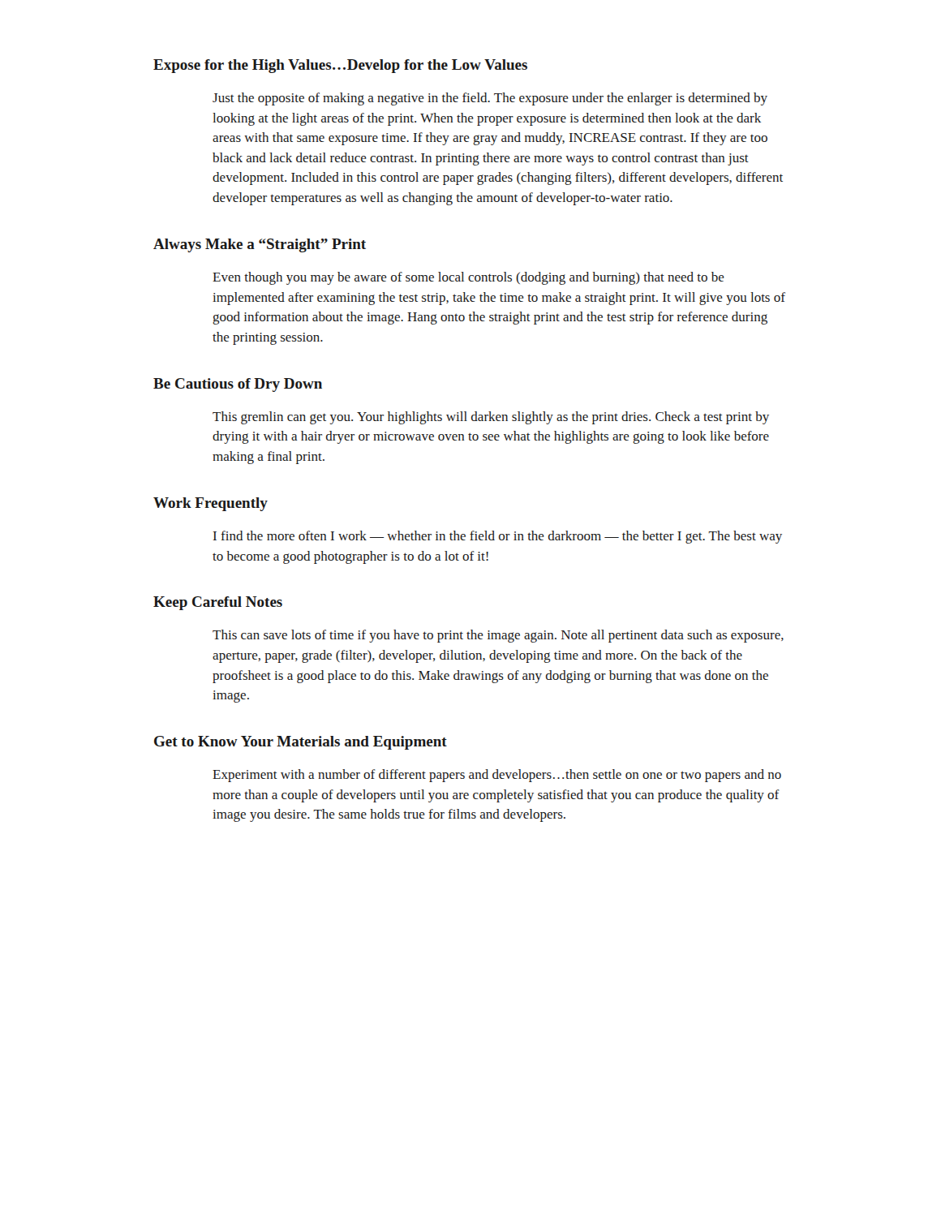Expose for the High Values…Develop for the Low Values
Just the opposite of making a negative in the field. The exposure under the enlarger is determined by looking at the light areas of the print. When the proper exposure is determined then look at the dark areas with that same exposure time. If they are gray and muddy, INCREASE contrast. If they are too black and lack detail reduce contrast. In printing there are more ways to control contrast than just development. Included in this control are paper grades (changing filters), different developers, different developer temperatures as well as changing the amount of developer-to-water ratio.
Always Make a “Straight” Print
Even though you may be aware of some local controls (dodging and burning) that need to be implemented after examining the test strip, take the time to make a straight print. It will give you lots of good information about the image. Hang onto the straight print and the test strip for reference during the printing session.
Be Cautious of Dry Down
This gremlin can get you. Your highlights will darken slightly as the print dries. Check a test print by drying it with a hair dryer or microwave oven to see what the highlights are going to look like before making a final print.
Work Frequently
I find the more often I work — whether in the field or in the darkroom — the better I get. The best way to become a good photographer is to do a lot of it!
Keep Careful Notes
This can save lots of time if you have to print the image again. Note all pertinent data such as exposure, aperture, paper, grade (filter), developer, dilution, developing time and more. On the back of the proofsheet is a good place to do this. Make drawings of any dodging or burning that was done on the image.
Get to Know Your Materials and Equipment
Experiment with a number of different papers and developers…then settle on one or two papers and no more than a couple of developers until you are completely satisfied that you can produce the quality of image you desire. The same holds true for films and developers.